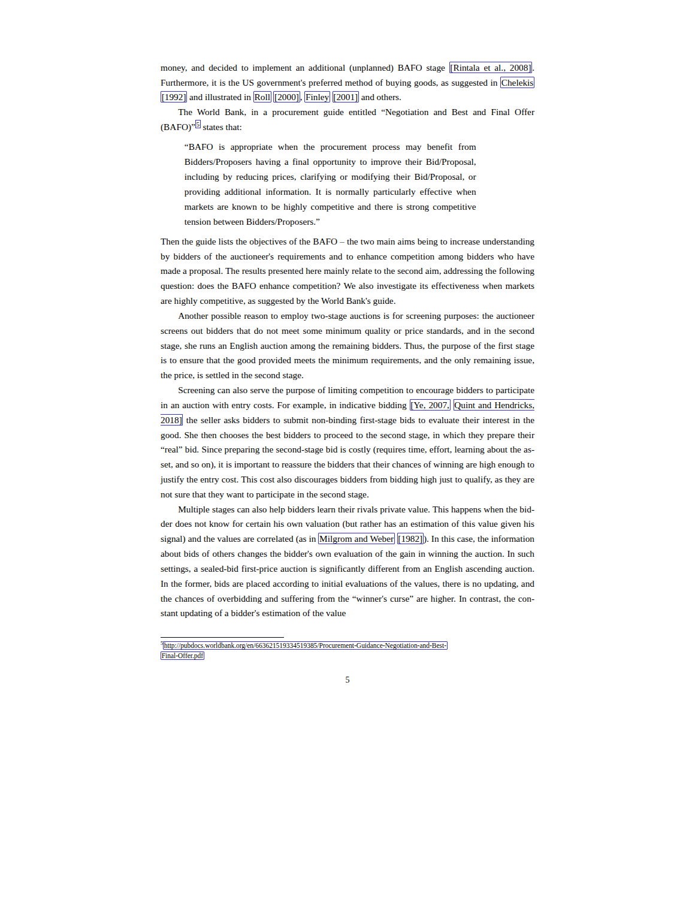money, and decided to implement an additional (unplanned) BAFO stage [Rintala et al., 2008]. Furthermore, it is the US government's preferred method of buying goods, as suggested in Chelekis [1992] and illustrated in Roll [2000], Finley [2001] and others.
The World Bank, in a procurement guide entitled “Negotiation and Best and Final Offer (BAFO)”5 states that:
“BAFO is appropriate when the procurement process may benefit from Bidders/Proposers having a final opportunity to improve their Bid/Proposal, including by reducing prices, clarifying or modifying their Bid/Proposal, or providing additional information. It is normally particularly effective when markets are known to be highly competitive and there is strong competitive tension between Bidders/Proposers.”
Then the guide lists the objectives of the BAFO – the two main aims being to increase understanding by bidders of the auctioneer's requirements and to enhance competition among bidders who have made a proposal. The results presented here mainly relate to the second aim, addressing the following question: does the BAFO enhance competition? We also investigate its effectiveness when markets are highly competitive, as suggested by the World Bank's guide.
Another possible reason to employ two-stage auctions is for screening purposes: the auctioneer screens out bidders that do not meet some minimum quality or price standards, and in the second stage, she runs an English auction among the remaining bidders. Thus, the purpose of the first stage is to ensure that the good provided meets the minimum requirements, and the only remaining issue, the price, is settled in the second stage.
Screening can also serve the purpose of limiting competition to encourage bidders to participate in an auction with entry costs. For example, in indicative bidding [Ye, 2007, Quint and Hendricks, 2018] the seller asks bidders to submit non-binding first-stage bids to evaluate their interest in the good. She then chooses the best bidders to proceed to the second stage, in which they prepare their “real” bid. Since preparing the second-stage bid is costly (requires time, effort, learning about the asset, and so on), it is important to reassure the bidders that their chances of winning are high enough to justify the entry cost. This cost also discourages bidders from bidding high just to qualify, as they are not sure that they want to participate in the second stage.
Multiple stages can also help bidders learn their rivals private value. This happens when the bidder does not know for certain his own valuation (but rather has an estimation of this value given his signal) and the values are correlated (as in Milgrom and Weber [1982]). In this case, the information about bids of others changes the bidder's own evaluation of the gain in winning the auction. In such settings, a sealed-bid first-price auction is significantly different from an English ascending auction. In the former, bids are placed according to initial evaluations of the values, there is no updating, and the chances of overbidding and suffering from the “winner's curse” are higher. In contrast, the constant updating of a bidder's estimation of the value
5http://pubdocs.worldbank.org/en/663621519334519385/Procurement-Guidance-Negotiation-and-Best-
Final-Offer.pdf
5